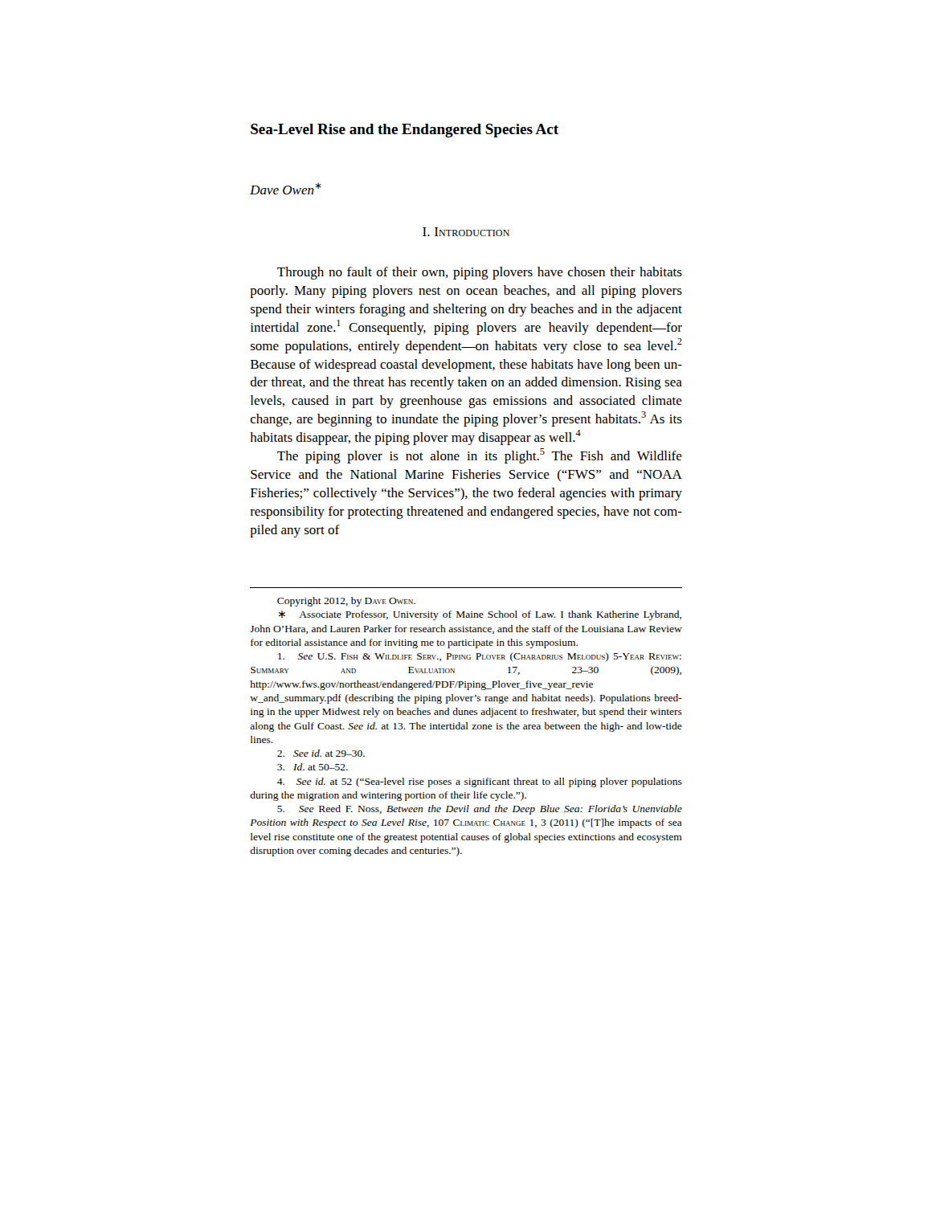Sea-Level Rise and the Endangered Species Act
Dave Owen∗
I. Introduction
Through no fault of their own, piping plovers have chosen their habitats poorly. Many piping plovers nest on ocean beaches, and all piping plovers spend their winters foraging and sheltering on dry beaches and in the adjacent intertidal zone.1 Consequently, piping plovers are heavily dependent—for some populations, entirely dependent—on habitats very close to sea level.2 Because of widespread coastal development, these habitats have long been under threat, and the threat has recently taken on an added dimension. Rising sea levels, caused in part by greenhouse gas emissions and associated climate change, are beginning to inundate the piping plover’s present habitats.3 As its habitats disappear, the piping plover may disappear as well.4
The piping plover is not alone in its plight.5 The Fish and Wildlife Service and the National Marine Fisheries Service (“FWS” and “NOAA Fisheries;” collectively “the Services”), the two federal agencies with primary responsibility for protecting threatened and endangered species, have not compiled any sort of
Copyright 2012, by Dave Owen.
∗ Associate Professor, University of Maine School of Law. I thank Katherine Lybrand, John O’Hara, and Lauren Parker for research assistance, and the staff of the Louisiana Law Review for editorial assistance and for inviting me to participate in this symposium.
1. See U.S. Fish & Wildlife Serv., Piping Plover (Charadrius Melodus) 5-Year Review: Summary and Evaluation 17, 23–30 (2009), http://www.fws.gov/northeast/endangered/PDF/Piping_Plover_five_year_revie w_and_summary.pdf (describing the piping plover’s range and habitat needs). Populations breeding in the upper Midwest rely on beaches and dunes adjacent to freshwater, but spend their winters along the Gulf Coast. See id. at 13. The intertidal zone is the area between the high- and low-tide lines.
2. See id. at 29–30.
3. Id. at 50–52.
4. See id. at 52 (“Sea-level rise poses a significant threat to all piping plover populations during the migration and wintering portion of their life cycle.”).
5. See Reed F. Noss, Between the Devil and the Deep Blue Sea: Florida’s Unenviable Position with Respect to Sea Level Rise, 107 Climatic Change 1, 3 (2011) (“[T]he impacts of sea level rise constitute one of the greatest potential causes of global species extinctions and ecosystem disruption over coming decades and centuries.”).